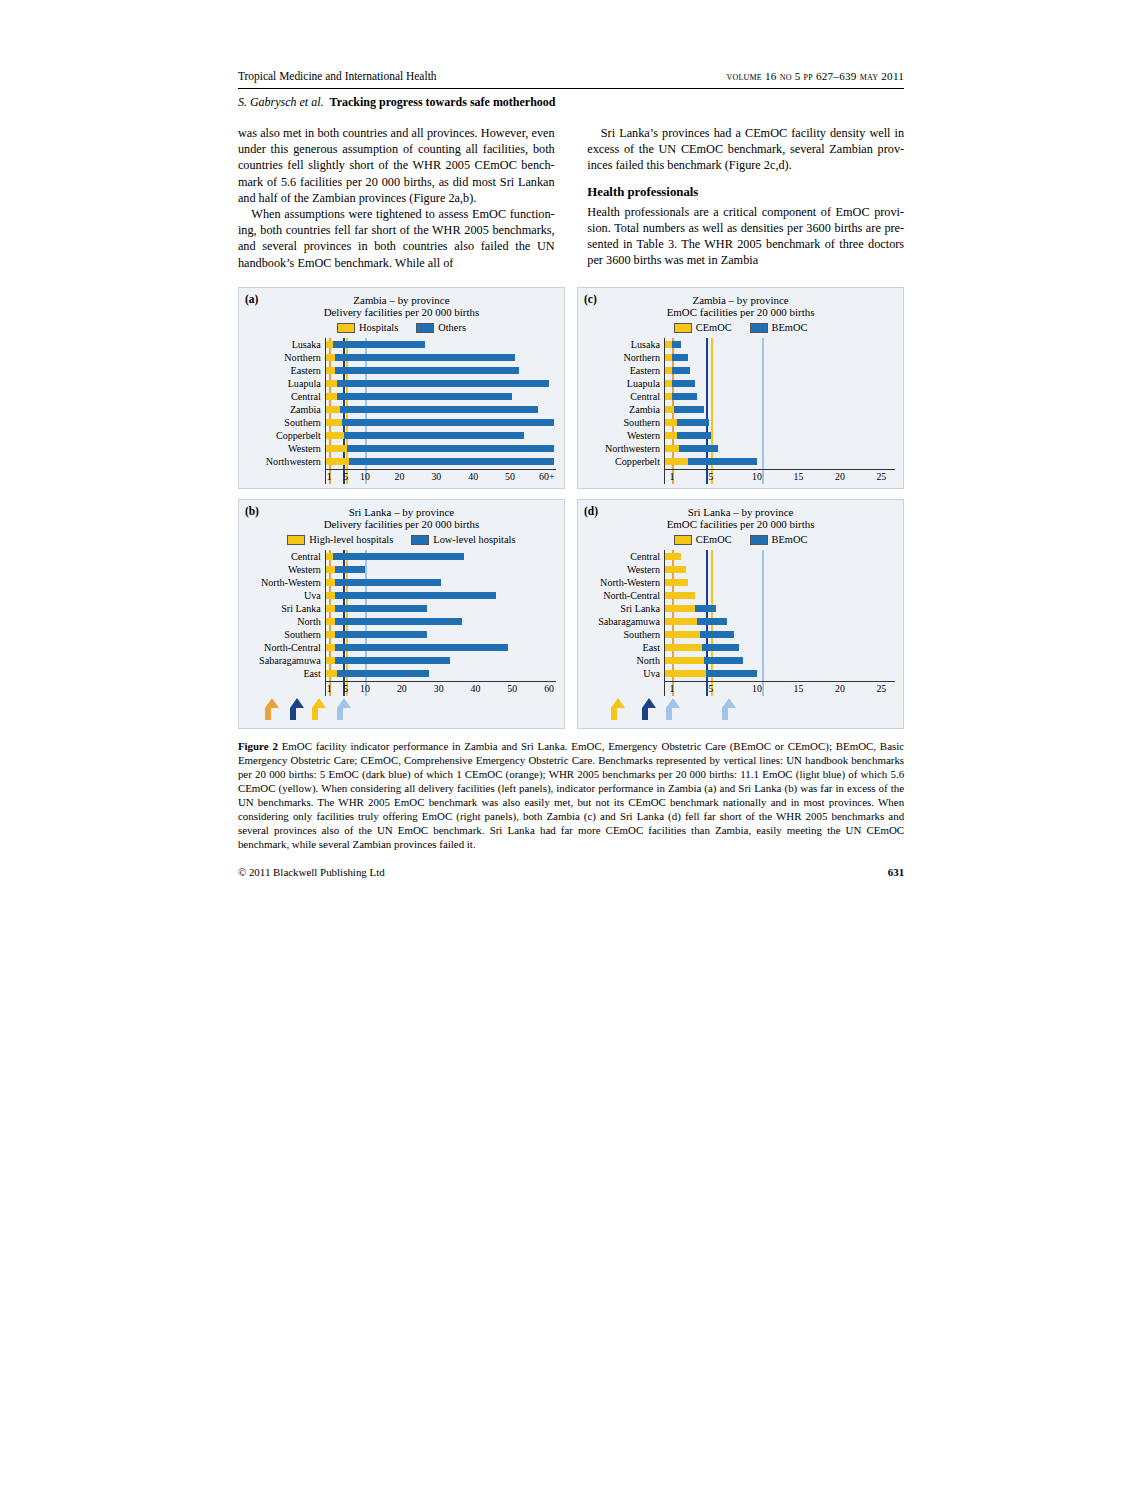Tropical Medicine and International Health
volume 16 no 5 pp 627–639 may 2011
S. Gabrysch et al. Tracking progress towards safe motherhood
was also met in both countries and all provinces. However, even under this generous assumption of counting all facilities, both countries fell slightly short of the WHR 2005 CEmOC benchmark of 5.6 facilities per 20 000 births, as did most Sri Lankan and half of the Zambian provinces (Figure 2a,b).
When assumptions were tightened to assess EmOC functioning, both countries fell far short of the WHR 2005 benchmarks, and several provinces in both countries also failed the UN handbook’s EmOC benchmark. While all of
Sri Lanka’s provinces had a CEmOC facility density well in excess of the UN CEmOC benchmark, several Zambian provinces failed this benchmark (Figure 2c,d).
Health professionals
Health professionals are a critical component of EmOC provision. Total numbers as well as densities per 3600 births are presented in Table 3. The WHR 2005 benchmark of three doctors per 3600 births was met in Zambia
(a)
Zambia – by province Delivery facilities per 20 000 births
Hospitals
Others
Lusaka
Northern
Eastern
Luapula
Central
Zambia
Southern
Copperbelt
Western
Northwestern
1 5 10 20 30 40 50 60+
(c)
Zambia – by province EmOC facilities per 20 000 births
CEmOC
BEmOC
Lusaka
Northern
Eastern
Luapula
Central
Zambia
Southern
Western
Northwestern
Copperbelt
1 5 10 15 20 25
(b)
Sri Lanka – by province Delivery facilities per 20 000 births
High-level hospitals
Low-level hospitals
Central
Western
North-Western
Uva
Sri Lanka
North
Southern
North-Central
Sabaragamuwa
East
1 5 10 20 30 40 50 60
(d)
Sri Lanka – by province EmOC facilities per 20 000 births
CEmOC
BEmOC
Central
Western
North-Western
North-Central
Sri Lanka
Sabaragamuwa
Southern
East
North
Uva
1 5 10 15 20 25
Figure 2 EmOC facility indicator performance in Zambia and Sri Lanka. EmOC, Emergency Obstetric Care (BEmOC or CEmOC); BEmOC, Basic Emergency Obstetric Care; CEmOC, Comprehensive Emergency Obstetric Care. Benchmarks represented by vertical lines: UN handbook benchmarks per 20 000 births: 5 EmOC (dark blue) of which 1 CEmOC (orange); WHR 2005 benchmarks per 20 000 births: 11.1 EmOC (light blue) of which 5.6 CEmOC (yellow). When considering all delivery facilities (left panels), indicator performance in Zambia (a) and Sri Lanka (b) was far in excess of the UN benchmarks. The WHR 2005 EmOC benchmark was also easily met, but not its CEmOC benchmark nationally and in most provinces. When considering only facilities truly offering EmOC (right panels), both Zambia (c) and Sri Lanka (d) fell far short of the WHR 2005 benchmarks and several provinces also of the UN EmOC benchmark. Sri Lanka had far more CEmOC facilities than Zambia, easily meeting the UN CEmOC benchmark, while several Zambian provinces failed it.
© 2011 Blackwell Publishing Ltd
631